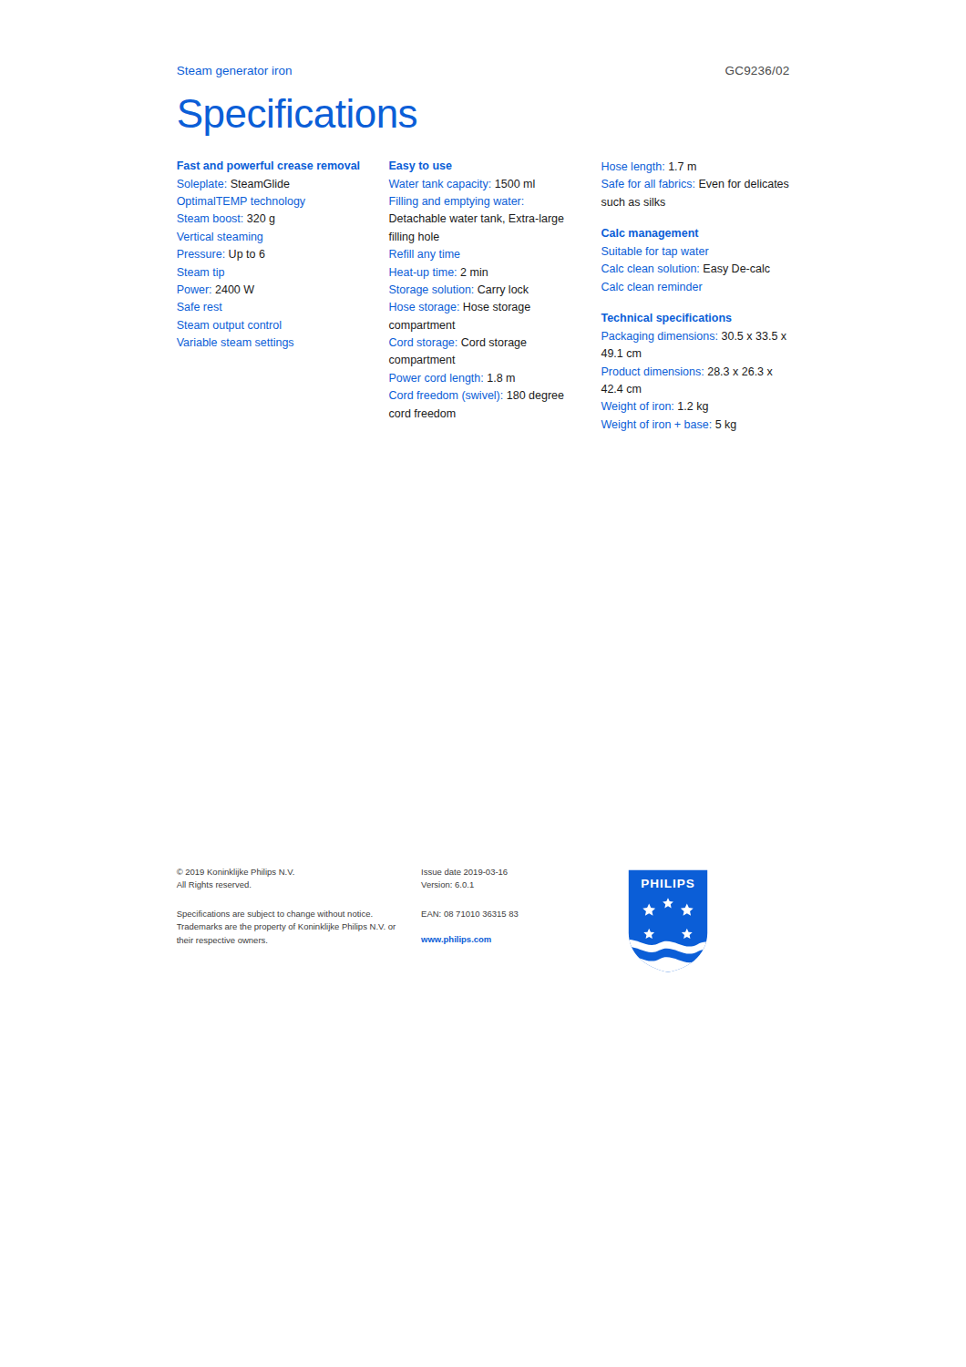Steam generator iron GC9236/02
Specifications
Fast and powerful crease removal
Soleplate: SteamGlide
OptimalTEMP technology
Steam boost: 320 g
Vertical steaming
Pressure: Up to 6
Steam tip
Power: 2400 W
Safe rest
Steam output control
Variable steam settings
Easy to use
Water tank capacity: 1500 ml
Filling and emptying water: Detachable water tank, Extra-large filling hole
Refill any time
Heat-up time: 2 min
Storage solution: Carry lock
Hose storage: Hose storage compartment
Cord storage: Cord storage compartment
Power cord length: 1.8 m
Cord freedom (swivel): 180 degree cord freedom
Hose length: 1.7 m
Safe for all fabrics: Even for delicates such as silks
Calc management
Suitable for tap water
Calc clean solution: Easy De-calc
Calc clean reminder
Technical specifications
Packaging dimensions: 30.5 x 33.5 x 49.1 cm
Product dimensions: 28.3 x 26.3 x 42.4 cm
Weight of iron: 1.2 kg
Weight of iron + base: 5 kg
© 2019 Koninklijke Philips N.V.
All Rights reserved.
Specifications are subject to change without notice. Trademarks are the property of Koninklijke Philips N.V. or their respective owners.
Issue date 2019-03-16
Version: 6.0.1
EAN: 08 71010 36315 83
www.philips.com
PHILIPS